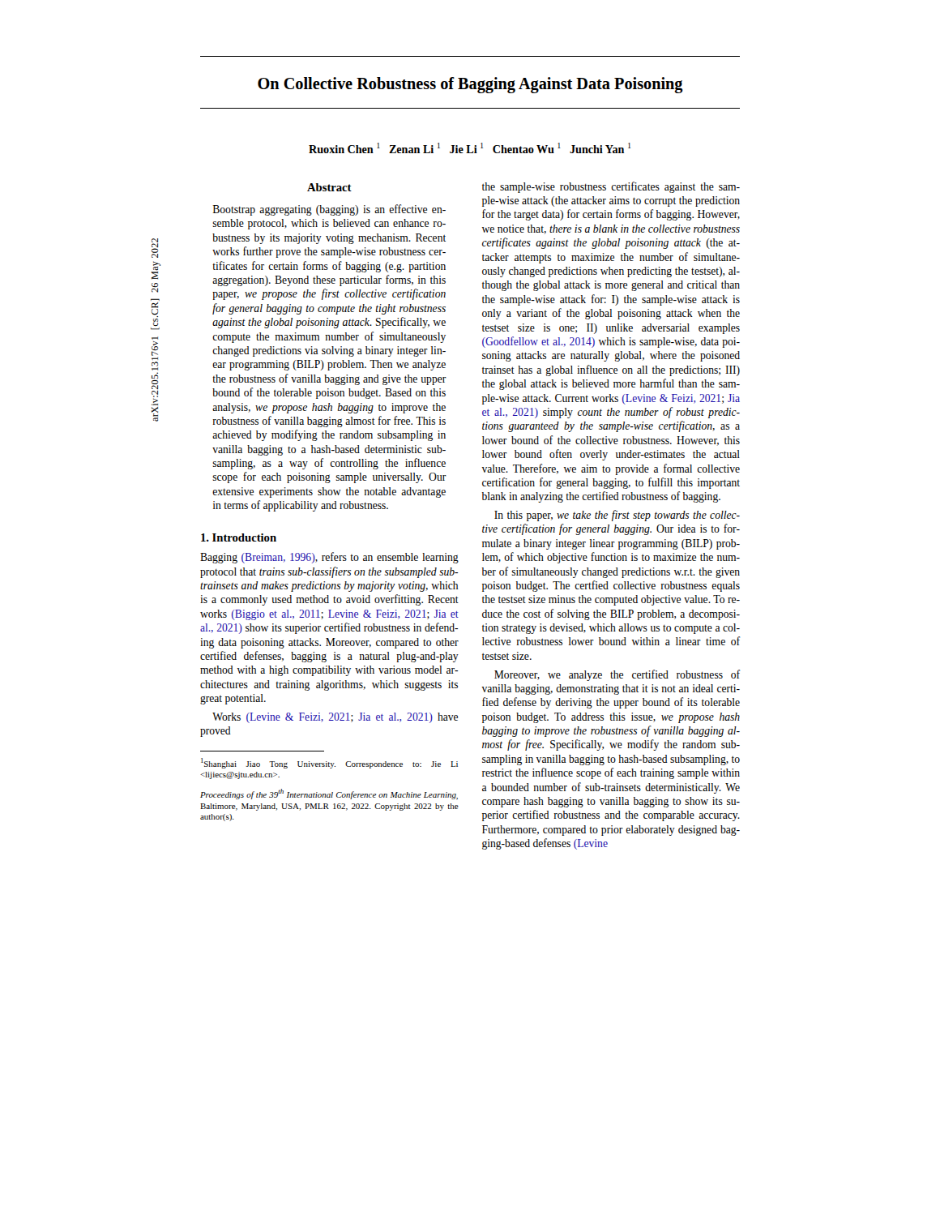arXiv:2205.13176v1 [cs.CR] 26 May 2022
On Collective Robustness of Bagging Against Data Poisoning
Ruoxin Chen 1 Zenan Li 1 Jie Li 1 Chentao Wu 1 Junchi Yan 1
Abstract
Bootstrap aggregating (bagging) is an effective ensemble protocol, which is believed can enhance robustness by its majority voting mechanism. Recent works further prove the sample-wise robustness certificates for certain forms of bagging (e.g. partition aggregation). Beyond these particular forms, in this paper, we propose the first collective certification for general bagging to compute the tight robustness against the global poisoning attack. Specifically, we compute the maximum number of simultaneously changed predictions via solving a binary integer linear programming (BILP) problem. Then we analyze the robustness of vanilla bagging and give the upper bound of the tolerable poison budget. Based on this analysis, we propose hash bagging to improve the robustness of vanilla bagging almost for free. This is achieved by modifying the random subsampling in vanilla bagging to a hash-based deterministic subsampling, as a way of controlling the influence scope for each poisoning sample universally. Our extensive experiments show the notable advantage in terms of applicability and robustness.
1. Introduction
Bagging (Breiman, 1996), refers to an ensemble learning protocol that trains sub-classifiers on the subsampled sub-trainsets and makes predictions by majority voting, which is a commonly used method to avoid overfitting. Recent works (Biggio et al., 2011; Levine & Feizi, 2021; Jia et al., 2021) show its superior certified robustness in defending data poisoning attacks. Moreover, compared to other certified defenses, bagging is a natural plug-and-play method with a high compatibility with various model architectures and training algorithms, which suggests its great potential.
Works (Levine & Feizi, 2021; Jia et al., 2021) have proved
1Shanghai Jiao Tong University. Correspondence to: Jie Li <lijiecs@sjtu.edu.cn>.
Proceedings of the 39th International Conference on Machine Learning, Baltimore, Maryland, USA, PMLR 162, 2022. Copyright 2022 by the author(s).
the sample-wise robustness certificates against the sample-wise attack (the attacker aims to corrupt the prediction for the target data) for certain forms of bagging. However, we notice that, there is a blank in the collective robustness certificates against the global poisoning attack (the attacker attempts to maximize the number of simultaneously changed predictions when predicting the testset), although the global attack is more general and critical than the sample-wise attack for: I) the sample-wise attack is only a variant of the global poisoning attack when the testset size is one; II) unlike adversarial examples (Goodfellow et al., 2014) which is sample-wise, data poisoning attacks are naturally global, where the poisoned trainset has a global influence on all the predictions; III) the global attack is believed more harmful than the sample-wise attack. Current works (Levine & Feizi, 2021; Jia et al., 2021) simply count the number of robust predictions guaranteed by the sample-wise certification, as a lower bound of the collective robustness. However, this lower bound often overly under-estimates the actual value. Therefore, we aim to provide a formal collective certification for general bagging, to fulfill this important blank in analyzing the certified robustness of bagging.
In this paper, we take the first step towards the collective certification for general bagging. Our idea is to formulate a binary integer linear programming (BILP) problem, of which objective function is to maximize the number of simultaneously changed predictions w.r.t. the given poison budget. The certfied collective robustness equals the testset size minus the computed objective value. To reduce the cost of solving the BILP problem, a decomposition strategy is devised, which allows us to compute a collective robustness lower bound within a linear time of testset size.
Moreover, we analyze the certified robustness of vanilla bagging, demonstrating that it is not an ideal certified defense by deriving the upper bound of its tolerable poison budget. To address this issue, we propose hash bagging to improve the robustness of vanilla bagging almost for free. Specifically, we modify the random subsampling in vanilla bagging to hash-based subsampling, to restrict the influence scope of each training sample within a bounded number of sub-trainsets deterministically. We compare hash bagging to vanilla bagging to show its superior certified robustness and the comparable accuracy. Furthermore, compared to prior elaborately designed bagging-based defenses (Levine